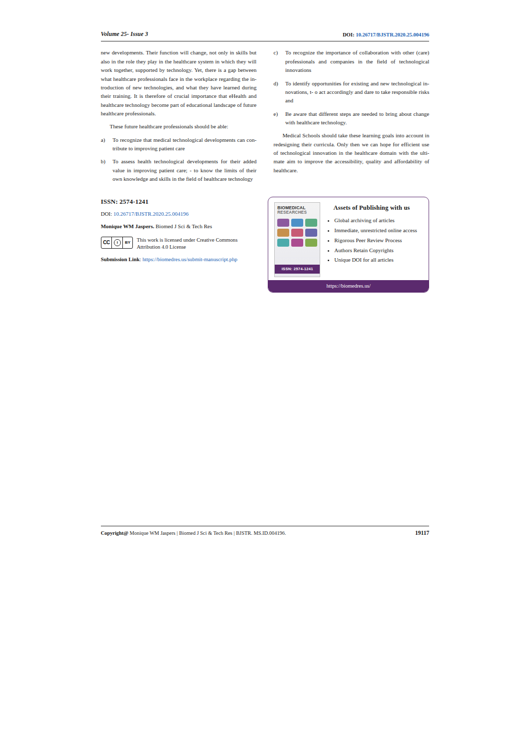Volume 25- Issue 3
DOI: 10.26717/BJSTR.2020.25.004196
new developments. Their function will change, not only in skills but also in the role they play in the healthcare system in which they will work together, supported by technology. Yet, there is a gap between what healthcare professionals face in the workplace regarding the introduction of new technologies, and what they have learned during their training. It is therefore of crucial importance that eHealth and healthcare technology become part of educational landscape of future healthcare professionals.
These future healthcare professionals should be able:
a)
To recognize that medical technological developments can contribute to improving patient care
b)
To assess health technological developments for their added value in improving patient care; - to know the limits of their own knowledge and skills in the field of healthcare technology
c)
To recognize the importance of collaboration with other (care) professionals and companies in the field of technological innovations
d)
To identify opportunities for existing and new technological innovations, t- o act accordingly and dare to take responsible risks and
e)
Be aware that different steps are needed to bring about change with healthcare technology.
Medical Schools should take these learning goals into account in redesigning their curricula. Only then we can hope for efficient use of technological innovation in the healthcare domain with the ultimate aim to improve the accessibility, quality and affordability of healthcare.
ISSN: 2574-1241
DOI: 10.26717/BJSTR.2020.25.004196
Monique WM Jaspers. Biomed J Sci & Tech Res
CC
i
BY
This work is licensed under Creative Commons Attribution 4.0 License
Submission Link: https://biomedres.us/submit-manuscript.php
BIOMEDICALRESEARCHES
ISSN: 2574-1241
Assets of Publishing with us
Global archiving of articles
Immediate, unrestricted online access
Rigorous Peer Review Process
Authors Retain Copyrights
Unique DOI for all articles
https://biomedres.us/
Copyright@ Monique WM Jaspers | Biomed J Sci & Tech Res | BJSTR. MS.ID.004196.
19117